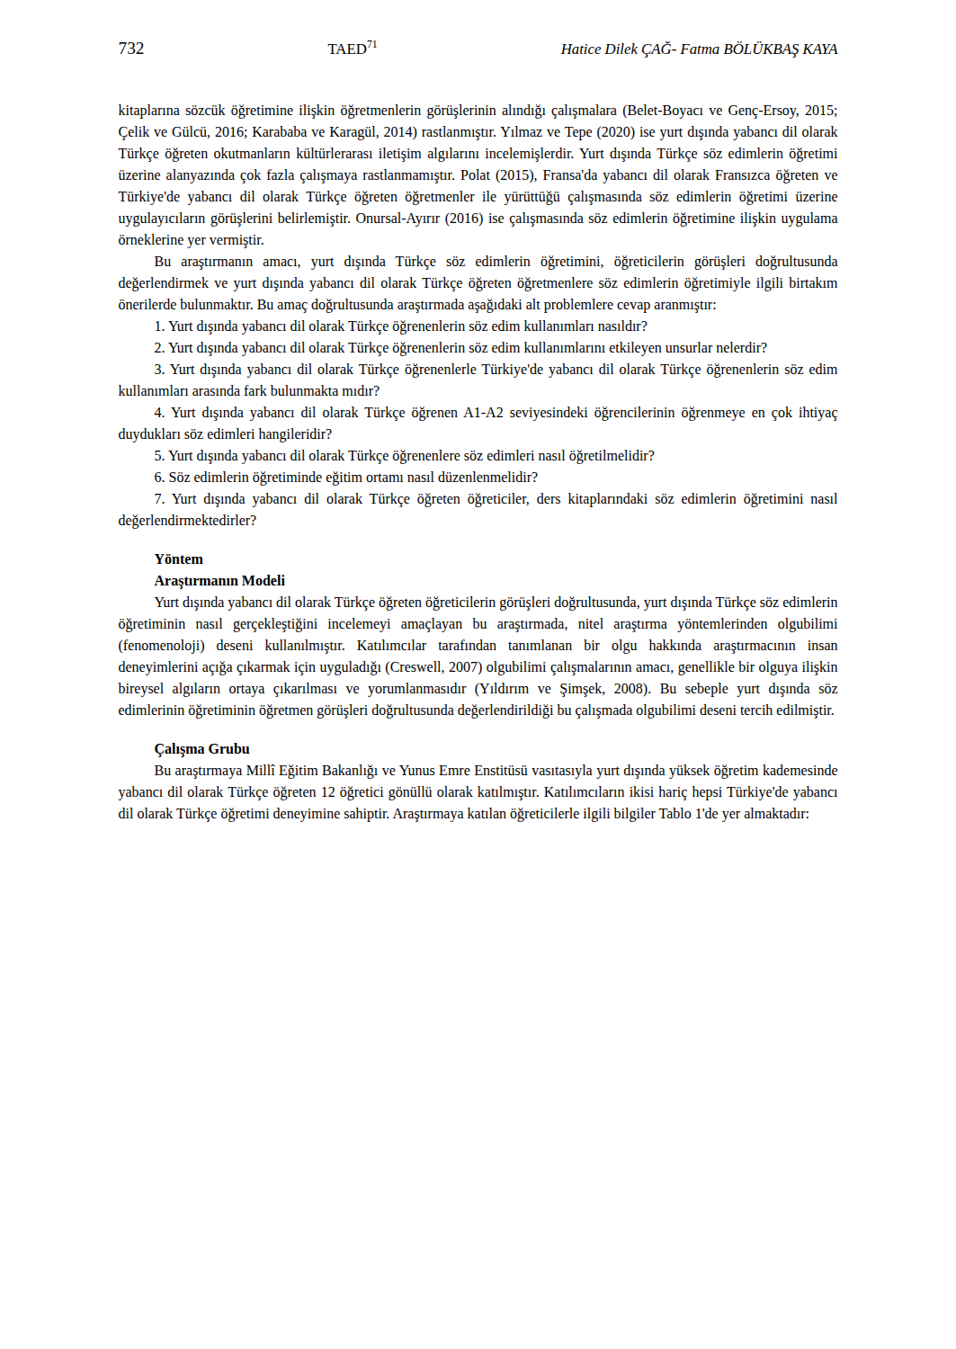732 TAED71 Hatice Dilek ÇAĞ- Fatma BÖLÜKBAŞ KAYA
kitaplarına sözcük öğretimine ilişkin öğretmenlerin görüşlerinin alındığı çalışmalara (Belet-Boyacı ve Genç-Ersoy, 2015; Çelik ve Gülcü, 2016; Karababa ve Karagül, 2014) rastlanmıştır. Yılmaz ve Tepe (2020) ise yurt dışında yabancı dil olarak Türkçe öğreten okutmanların kültürlerarası iletişim algılarını incelemişlerdir. Yurt dışında Türkçe söz edimlerin öğretimi üzerine alanyazında çok fazla çalışmaya rastlanmamıştır. Polat (2015), Fransa'da yabancı dil olarak Fransızca öğreten ve Türkiye'de yabancı dil olarak Türkçe öğreten öğretmenler ile yürüttüğü çalışmasında söz edimlerin öğretimi üzerine uygulayıcıların görüşlerini belirlemiştir. Onursal-Ayırır (2016) ise çalışmasında söz edimlerin öğretimine ilişkin uygulama örneklerine yer vermiştir.
Bu araştırmanın amacı, yurt dışında Türkçe söz edimlerin öğretimini, öğreticilerin görüşleri doğrultusunda değerlendirmek ve yurt dışında yabancı dil olarak Türkçe öğreten öğretmenlere söz edimlerin öğretimiyle ilgili birtakım önerilerde bulunmaktır. Bu amaç doğrultusunda araştırmada aşağıdaki alt problemlere cevap aranmıştır:
1. Yurt dışında yabancı dil olarak Türkçe öğrenenlerin söz edim kullanımları nasıldır?
2. Yurt dışında yabancı dil olarak Türkçe öğrenenlerin söz edim kullanımlarını etkileyen unsurlar nelerdir?
3. Yurt dışında yabancı dil olarak Türkçe öğrenenlerle Türkiye'de yabancı dil olarak Türkçe öğrenenlerin söz edim kullanımları arasında fark bulunmakta mıdır?
4. Yurt dışında yabancı dil olarak Türkçe öğrenen A1-A2 seviyesindeki öğrencilerinin öğrenmeye en çok ihtiyaç duydukları söz edimleri hangileridir?
5. Yurt dışında yabancı dil olarak Türkçe öğrenenlere söz edimleri nasıl öğretilmelidir?
6. Söz edimlerin öğretiminde eğitim ortamı nasıl düzenlenmelidir?
7. Yurt dışında yabancı dil olarak Türkçe öğreten öğreticiler, ders kitaplarındaki söz edimlerin öğretimini nasıl değerlendirmektedirler?
Yöntem
Araştırmanın Modeli
Yurt dışında yabancı dil olarak Türkçe öğreten öğreticilerin görüşleri doğrultusunda, yurt dışında Türkçe söz edimlerin öğretiminin nasıl gerçekleştiğini incelemeyi amaçlayan bu araştırmada, nitel araştırma yöntemlerinden olgubilimi (fenomenoloji) deseni kullanılmıştır. Katılımcılar tarafından tanımlanan bir olgu hakkında araştırmacının insan deneyimlerini açığa çıkarmak için uyguladığı (Creswell, 2007) olgubilimi çalışmalarının amacı, genellikle bir olguya ilişkin bireysel algıların ortaya çıkarılması ve yorumlanmasıdır (Yıldırım ve Şimşek, 2008). Bu sebeple yurt dışında söz edimlerinin öğretiminin öğretmen görüşleri doğrultusunda değerlendirildiği bu çalışmada olgubilimi deseni tercih edilmiştir.
Çalışma Grubu
Bu araştırmaya Millî Eğitim Bakanlığı ve Yunus Emre Enstitüsü vasıtasıyla yurt dışında yüksek öğretim kademesinde yabancı dil olarak Türkçe öğreten 12 öğretici gönüllü olarak katılmıştır. Katılımcıların ikisi hariç hepsi Türkiye'de yabancı dil olarak Türkçe öğretimi deneyimine sahiptir. Araştırmaya katılan öğreticilerle ilgili bilgiler Tablo 1'de yer almaktadır: